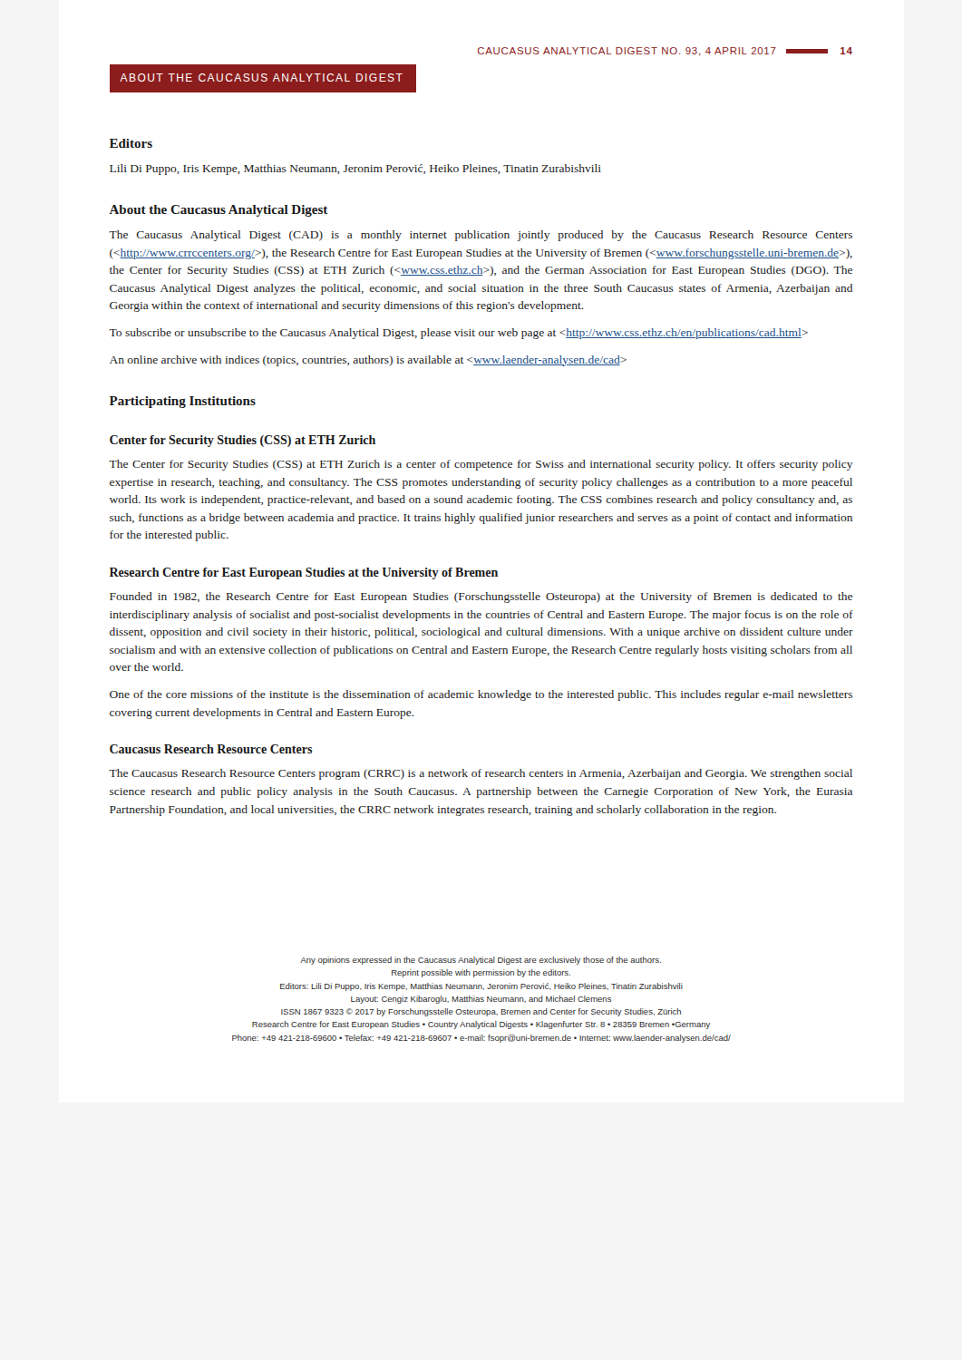Caucasus Analytical Digest No. 93, 4 April 2017 14
About the Caucasus Analytical Digest
Editors
Lili Di Puppo, Iris Kempe, Matthias Neumann, Jeronim Perović, Heiko Pleines, Tinatin Zurabishvili
About the Caucasus Analytical Digest
The Caucasus Analytical Digest (CAD) is a monthly internet publication jointly produced by the Caucasus Research Resource Centers (<http://www.crrccenters.org/>), the Research Centre for East European Studies at the University of Bremen (<www.forschungsstelle.uni-bremen.de>), the Center for Security Studies (CSS) at ETH Zurich (<www.css.ethz.ch>), and the German Association for East European Studies (DGO). The Caucasus Analytical Digest analyzes the political, economic, and social situation in the three South Caucasus states of Armenia, Azerbaijan and Georgia within the context of international and security dimensions of this region's development.
To subscribe or unsubscribe to the Caucasus Analytical Digest, please visit our web page at <http://www.css.ethz.ch/en/publications/cad.html>
An online archive with indices (topics, countries, authors) is available at <www.laender-analysen.de/cad>
Participating Institutions
Center for Security Studies (CSS) at ETH Zurich
The Center for Security Studies (CSS) at ETH Zurich is a center of competence for Swiss and international security policy. It offers security policy expertise in research, teaching, and consultancy. The CSS promotes understanding of security policy challenges as a contribution to a more peaceful world. Its work is independent, practice-relevant, and based on a sound academic footing. The CSS combines research and policy consultancy and, as such, functions as a bridge between academia and practice. It trains highly qualified junior researchers and serves as a point of contact and information for the interested public.
Research Centre for East European Studies at the University of Bremen
Founded in 1982, the Research Centre for East European Studies (Forschungsstelle Osteuropa) at the University of Bremen is dedicated to the interdisciplinary analysis of socialist and post-socialist developments in the countries of Central and Eastern Europe. The major focus is on the role of dissent, opposition and civil society in their historic, political, sociological and cultural dimensions. With a unique archive on dissident culture under socialism and with an extensive collection of publications on Central and Eastern Europe, the Research Centre regularly hosts visiting scholars from all over the world.
One of the core missions of the institute is the dissemination of academic knowledge to the interested public. This includes regular e-mail newsletters covering current developments in Central and Eastern Europe.
Caucasus Research Resource Centers
The Caucasus Research Resource Centers program (CRRC) is a network of research centers in Armenia, Azerbaijan and Georgia. We strengthen social science research and public policy analysis in the South Caucasus. A partnership between the Carnegie Corporation of New York, the Eurasia Partnership Foundation, and local universities, the CRRC network integrates research, training and scholarly collaboration in the region.
Any opinions expressed in the Caucasus Analytical Digest are exclusively those of the authors.
Reprint possible with permission by the editors.
Editors: Lili Di Puppo, Iris Kempe, Matthias Neumann, Jeronim Perović, Heiko Pleines, Tinatin Zurabishvili
Layout: Cengiz Kibaroglu, Matthias Neumann, and Michael Clemens
ISSN 1867 9323 © 2017 by Forschungsstelle Osteuropa, Bremen and Center for Security Studies, Zürich
Research Centre for East European Studies • Country Analytical Digests • Klagenfurter Str. 8 • 28359 Bremen •Germany
Phone: +49 421-218-69600 • Telefax: +49 421-218-69607 • e-mail: fsopr@uni-bremen.de • Internet: www.laender-analysen.de/cad/